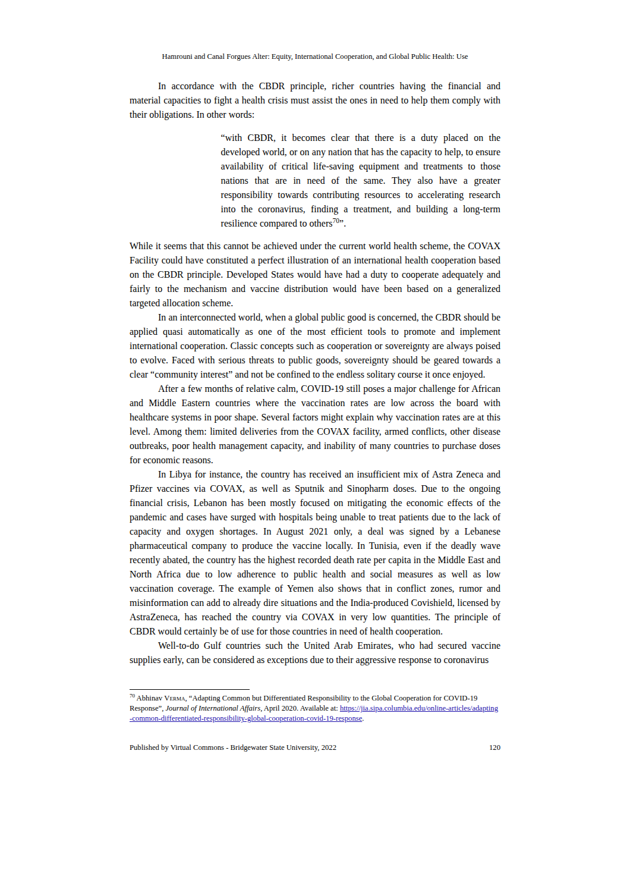Hamrouni and Canal Forgues Alter: Equity, International Cooperation, and Global Public Health: Use
In accordance with the CBDR principle, richer countries having the financial and material capacities to fight a health crisis must assist the ones in need to help them comply with their obligations. In other words:
“with CBDR, it becomes clear that there is a duty placed on the developed world, or on any nation that has the capacity to help, to ensure availability of critical life-saving equipment and treatments to those nations that are in need of the same. They also have a greater responsibility towards contributing resources to accelerating research into the coronavirus, finding a treatment, and building a long-term resilience compared to others70”.
While it seems that this cannot be achieved under the current world health scheme, the COVAX Facility could have constituted a perfect illustration of an international health cooperation based on the CBDR principle. Developed States would have had a duty to cooperate adequately and fairly to the mechanism and vaccine distribution would have been based on a generalized targeted allocation scheme.
In an interconnected world, when a global public good is concerned, the CBDR should be applied quasi automatically as one of the most efficient tools to promote and implement international cooperation. Classic concepts such as cooperation or sovereignty are always poised to evolve. Faced with serious threats to public goods, sovereignty should be geared towards a clear “community interest” and not be confined to the endless solitary course it once enjoyed.
After a few months of relative calm, COVID-19 still poses a major challenge for African and Middle Eastern countries where the vaccination rates are low across the board with healthcare systems in poor shape. Several factors might explain why vaccination rates are at this level. Among them: limited deliveries from the COVAX facility, armed conflicts, other disease outbreaks, poor health management capacity, and inability of many countries to purchase doses for economic reasons.
In Libya for instance, the country has received an insufficient mix of Astra Zeneca and Pfizer vaccines via COVAX, as well as Sputnik and Sinopharm doses. Due to the ongoing financial crisis, Lebanon has been mostly focused on mitigating the economic effects of the pandemic and cases have surged with hospitals being unable to treat patients due to the lack of capacity and oxygen shortages. In August 2021 only, a deal was signed by a Lebanese pharmaceutical company to produce the vaccine locally. In Tunisia, even if the deadly wave recently abated, the country has the highest recorded death rate per capita in the Middle East and North Africa due to low adherence to public health and social measures as well as low vaccination coverage. The example of Yemen also shows that in conflict zones, rumor and misinformation can add to already dire situations and the India-produced Covishield, licensed by AstraZeneca, has reached the country via COVAX in very low quantities. The principle of CBDR would certainly be of use for those countries in need of health cooperation.
Well-to-do Gulf countries such the United Arab Emirates, who had secured vaccine supplies early, can be considered as exceptions due to their aggressive response to coronavirus
70 Abhinav Verma, “Adapting Common but Differentiated Responsibility to the Global Cooperation for COVID-19 Response”, Journal of International Affairs, April 2020. Available at: https://jia.sipa.columbia.edu/online-articles/adapting-common-differentiated-responsibility-global-cooperation-covid-19-response.
Published by Virtual Commons - Bridgewater State University, 2022
120